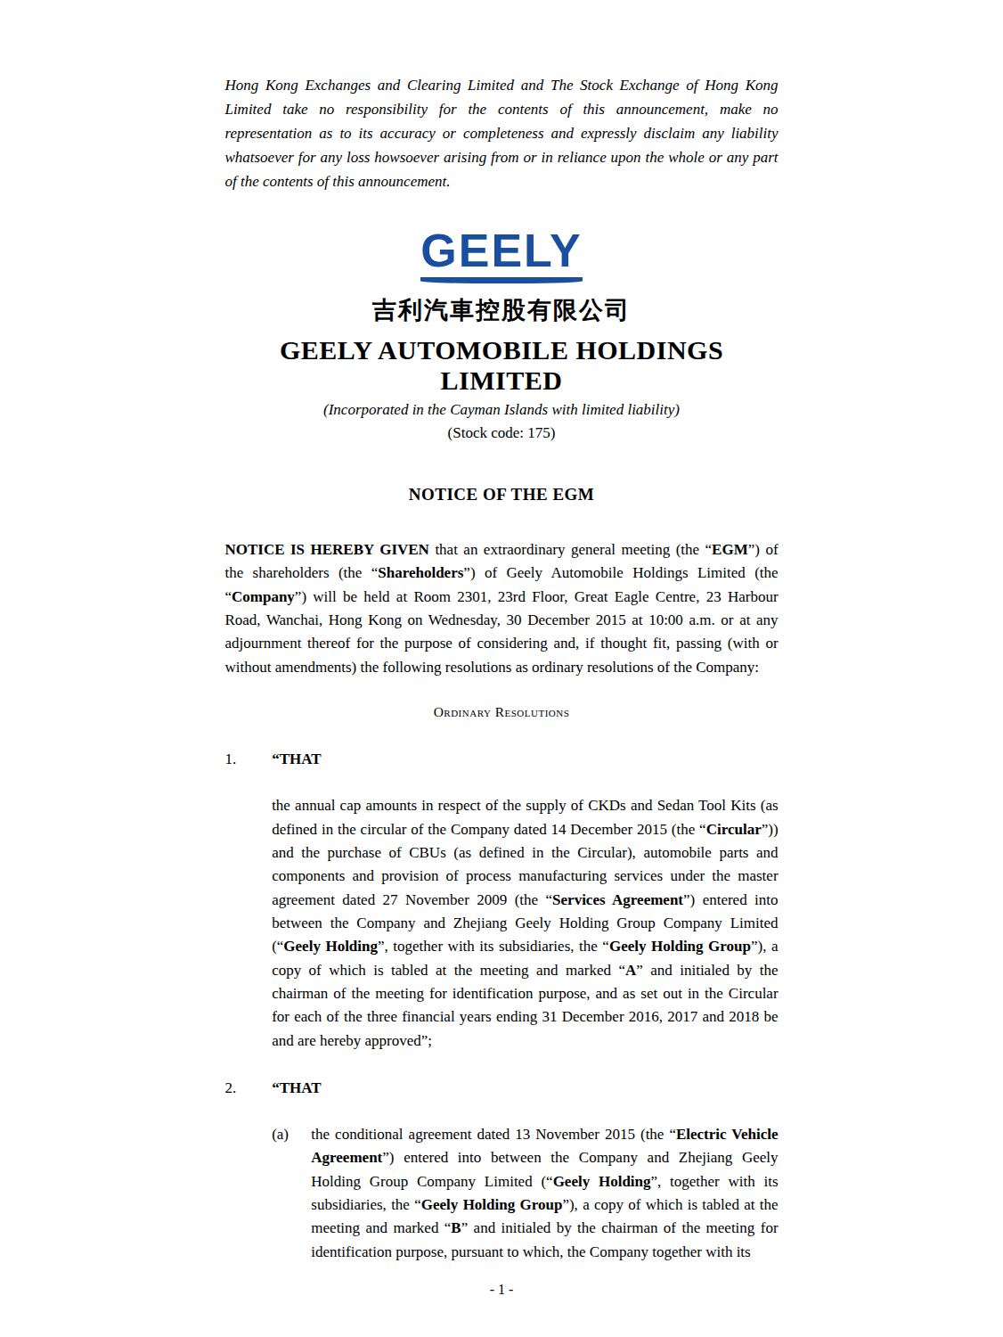Hong Kong Exchanges and Clearing Limited and The Stock Exchange of Hong Kong Limited take no responsibility for the contents of this announcement, make no representation as to its accuracy or completeness and expressly disclaim any liability whatsoever for any loss howsoever arising from or in reliance upon the whole or any part of the contents of this announcement.
GEELY
吉利汽車控股有限公司
GEELY AUTOMOBILE HOLDINGS LIMITED
(Incorporated in the Cayman Islands with limited liability)
(Stock code: 175)
NOTICE OF THE EGM
NOTICE IS HEREBY GIVEN that an extraordinary general meeting (the “EGM”) of the shareholders (the “Shareholders”) of Geely Automobile Holdings Limited (the “Company”) will be held at Room 2301, 23rd Floor, Great Eagle Centre, 23 Harbour Road, Wanchai, Hong Kong on Wednesday, 30 December 2015 at 10:00 a.m. or at any adjournment thereof for the purpose of considering and, if thought fit, passing (with or without amendments) the following resolutions as ordinary resolutions of the Company:
Ordinary Resolutions
“THAT
the annual cap amounts in respect of the supply of CKDs and Sedan Tool Kits (as defined in the circular of the Company dated 14 December 2015 (the “Circular”)) and the purchase of CBUs (as defined in the Circular), automobile parts and components and provision of process manufacturing services under the master agreement dated 27 November 2009 (the “Services Agreement”) entered into between the Company and Zhejiang Geely Holding Group Company Limited (“Geely Holding”, together with its subsidiaries, the “Geely Holding Group”), a copy of which is tabled at the meeting and marked “A” and initialed by the chairman of the meeting for identification purpose, and as set out in the Circular for each of the three financial years ending 31 December 2016, 2017 and 2018 be and are hereby approved”;
“THAT
(a) the conditional agreement dated 13 November 2015 (the “Electric Vehicle Agreement”) entered into between the Company and Zhejiang Geely Holding Group Company Limited (“Geely Holding”, together with its subsidiaries, the “Geely Holding Group”), a copy of which is tabled at the meeting and marked “B” and initialed by the chairman of the meeting for identification purpose, pursuant to which, the Company together with its
- 1 -